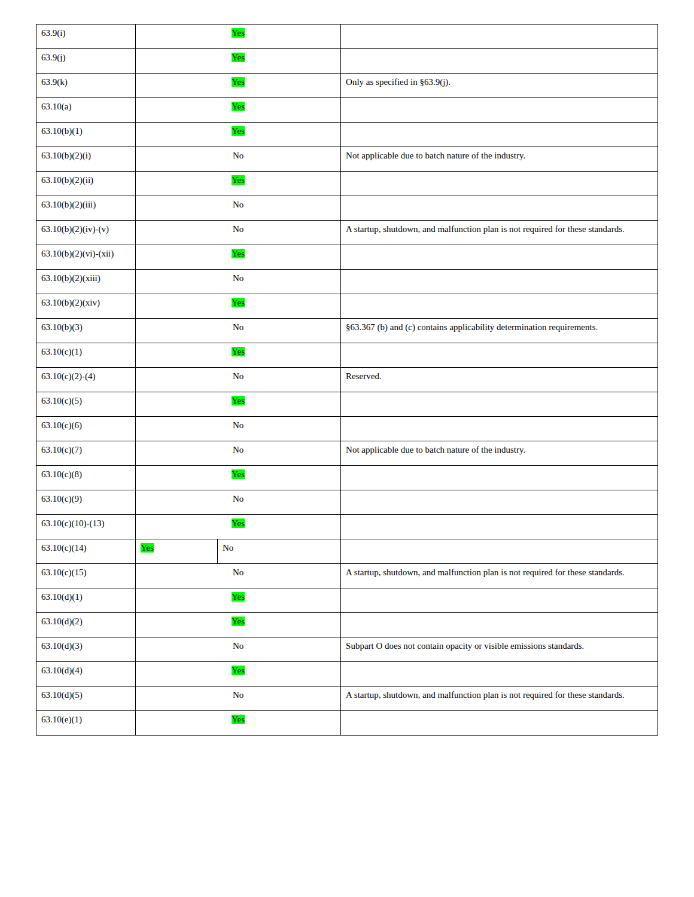| 63.9(i) | Yes | |
| 63.9(j) | Yes | |
| 63.9(k) | Yes | Only as specified in §63.9(j). |
| 63.10(a) | Yes | |
| 63.10(b)(1) | Yes | |
| 63.10(b)(2)(i) | No | Not applicable due to batch nature of the industry. |
| 63.10(b)(2)(ii) | Yes | |
| 63.10(b)(2)(iii) | No | |
| 63.10(b)(2)(iv)-(v) | No | A startup, shutdown, and malfunction plan is not required for these standards. |
| 63.10(b)(2)(vi)-(xii) | Yes | |
| 63.10(b)(2)(xiii) | No | |
| 63.10(b)(2)(xiv) | Yes | |
| 63.10(b)(3) | No | §63.367 (b) and (c) contains applicability determination requirements. |
| 63.10(c)(1) | Yes | |
| 63.10(c)(2)-(4) | No | Reserved. |
| 63.10(c)(5) | Yes | |
| 63.10(c)(6) | No | |
| 63.10(c)(7) | No | Not applicable due to batch nature of the industry. |
| 63.10(c)(8) | Yes | |
| 63.10(c)(9) | No | |
| 63.10(c)(10)-(13) | Yes | |
| 63.10(c)(14) | Yes No | |
| 63.10(c)(15) | No | A startup, shutdown, and malfunction plan is not required for these standards. |
| 63.10(d)(1) | Yes | |
| 63.10(d)(2) | Yes | |
| 63.10(d)(3) | No | Subpart O does not contain opacity or visible emissions standards. |
| 63.10(d)(4) | Yes | |
| 63.10(d)(5) | No | A startup, shutdown, and malfunction plan is not required for these standards. |
| 63.10(e)(1) | Yes | |